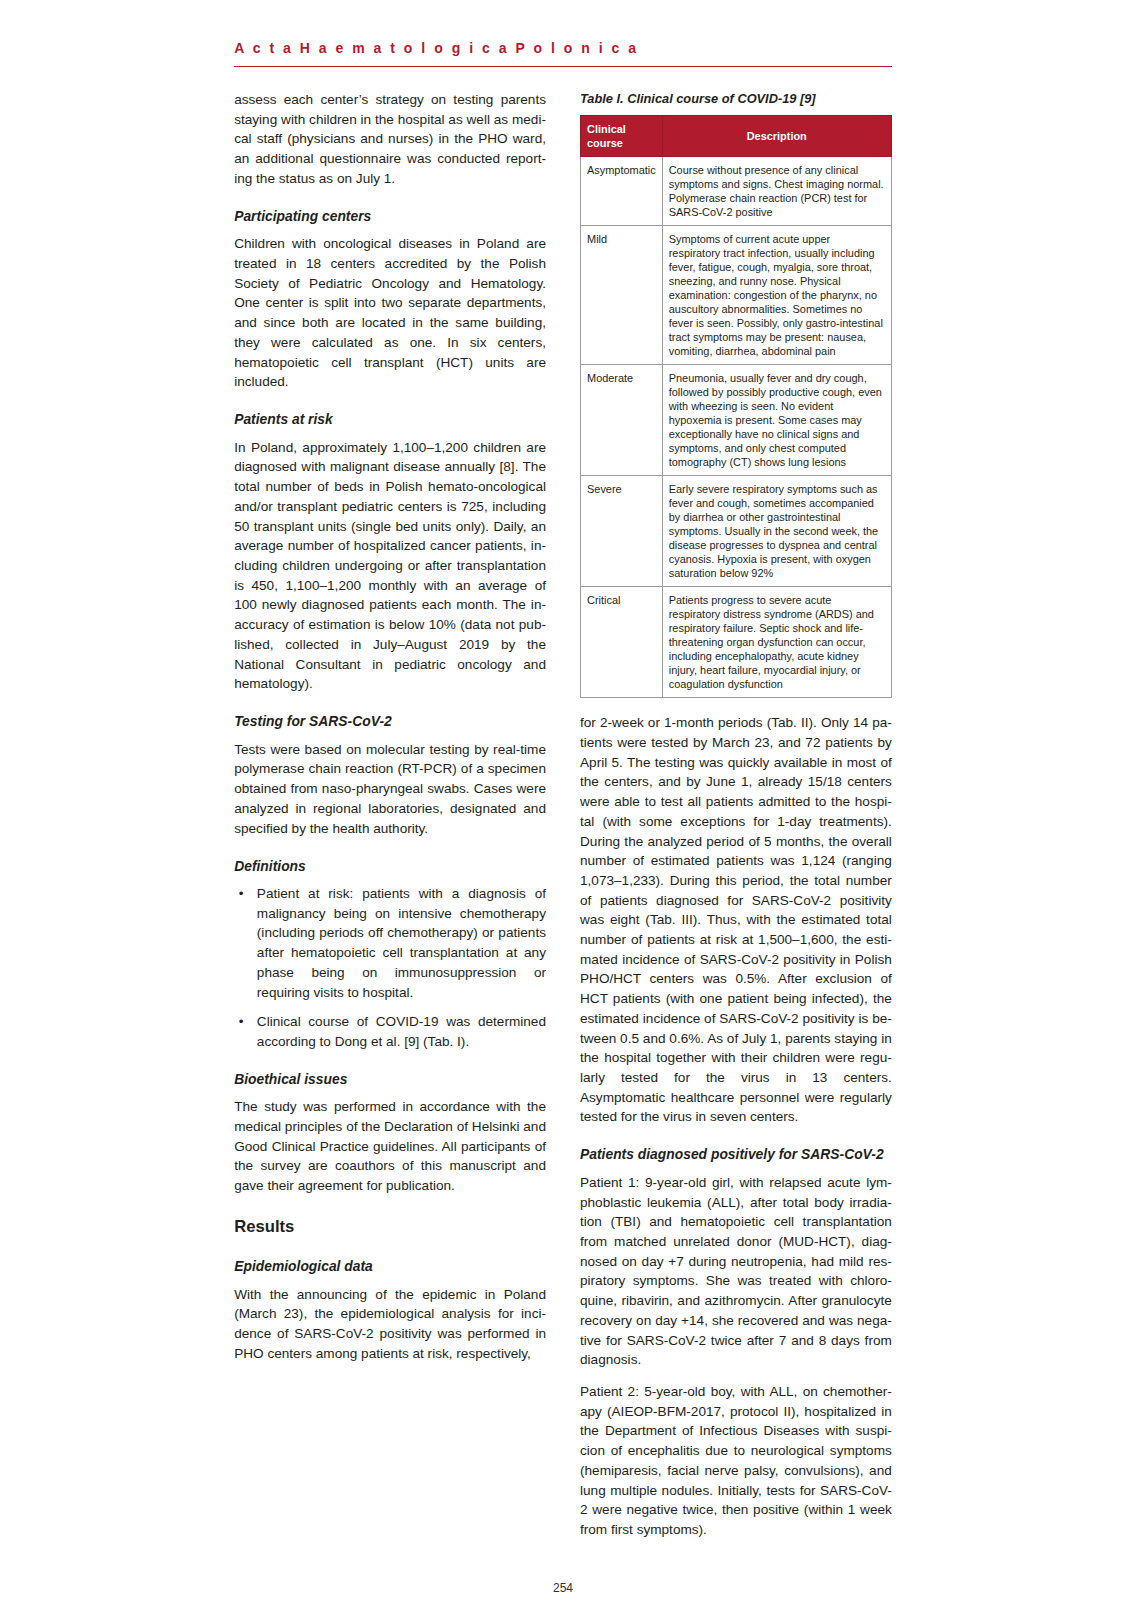A c t a H a e m a t o l o g i c a P o l o n i c a
assess each center’s strategy on testing parents staying with children in the hospital as well as medical staff (physicians and nurses) in the PHO ward, an additional questionnaire was conducted reporting the status as on July 1.
Participating centers
Children with oncological diseases in Poland are treated in 18 centers accredited by the Polish Society of Pediatric Oncology and Hematology. One center is split into two separate departments, and since both are located in the same building, they were calculated as one. In six centers, hematopoietic cell transplant (HCT) units are included.
Patients at risk
In Poland, approximately 1,100–1,200 children are diagnosed with malignant disease annually [8]. The total number of beds in Polish hemato-oncological and/or transplant pediatric centers is 725, including 50 transplant units (single bed units only). Daily, an average number of hospitalized cancer patients, including children undergoing or after transplantation is 450, 1,100–1,200 monthly with an average of 100 newly diagnosed patients each month. The inaccuracy of estimation is below 10% (data not published, collected in July–August 2019 by the National Consultant in pediatric oncology and hematology).
Testing for SARS-CoV-2
Tests were based on molecular testing by real-time polymerase chain reaction (RT-PCR) of a specimen obtained from naso-pharyngeal swabs. Cases were analyzed in regional laboratories, designated and specified by the health authority.
Definitions
Patient at risk: patients with a diagnosis of malignancy being on intensive chemotherapy (including periods off chemotherapy) or patients after hematopoietic cell transplantation at any phase being on immunosuppression or requiring visits to hospital.
Clinical course of COVID-19 was determined according to Dong et al. [9] (Tab. I).
Bioethical issues
The study was performed in accordance with the medical principles of the Declaration of Helsinki and Good Clinical Practice guidelines. All participants of the survey are coauthors of this manuscript and gave their agreement for publication.
Results
Epidemiological data
With the announcing of the epidemic in Poland (March 23), the epidemiological analysis for incidence of SARS-CoV-2 positivity was performed in PHO centers among patients at risk, respectively,
Table I. Clinical course of COVID-19 [9]
| Clinical course | Description |
| --- | --- |
| Asymptomatic | Course without presence of any clinical symptoms and signs. Chest imaging normal. Polymerase chain reaction (PCR) test for SARS-CoV-2 positive |
| Mild | Symptoms of current acute upper respiratory tract infection, usually including fever, fatigue, cough, myalgia, sore throat, sneezing, and runny nose. Physical examination: congestion of the pharynx, no auscultory abnormalities. Sometimes no fever is seen. Possibly, only gastro-intestinal tract symptoms may be present: nausea, vomiting, diarrhea, abdominal pain |
| Moderate | Pneumonia, usually fever and dry cough, followed by possibly productive cough, even with wheezing is seen. No evident hypoxemia is present. Some cases may exceptionally have no clinical signs and symptoms, and only chest computed tomography (CT) shows lung lesions |
| Severe | Early severe respiratory symptoms such as fever and cough, sometimes accompanied by diarrhea or other gastrointestinal symptoms. Usually in the second week, the disease progresses to dyspnea and central cyanosis. Hypoxia is present, with oxygen saturation below 92% |
| Critical | Patients progress to severe acute respiratory distress syndrome (ARDS) and respiratory failure. Septic shock and life-threatening organ dysfunction can occur, including encephalopathy, acute kidney injury, heart failure, myocardial injury, or coagulation dysfunction |
for 2-week or 1-month periods (Tab. II). Only 14 patients were tested by March 23, and 72 patients by April 5. The testing was quickly available in most of the centers, and by June 1, already 15/18 centers were able to test all patients admitted to the hospital (with some exceptions for 1-day treatments). During the analyzed period of 5 months, the overall number of estimated patients was 1,124 (ranging 1,073–1,233). During this period, the total number of patients diagnosed for SARS-CoV-2 positivity was eight (Tab. III). Thus, with the estimated total number of patients at risk at 1,500–1,600, the estimated incidence of SARS-CoV-2 positivity in Polish PHO/HCT centers was 0.5%. After exclusion of HCT patients (with one patient being infected), the estimated incidence of SARS-CoV-2 positivity is between 0.5 and 0.6%. As of July 1, parents staying in the hospital together with their children were regularly tested for the virus in 13 centers. Asymptomatic healthcare personnel were regularly tested for the virus in seven centers.
Patients diagnosed positively for SARS-CoV-2
Patient 1: 9-year-old girl, with relapsed acute lymphoblastic leukemia (ALL), after total body irradiation (TBI) and hematopoietic cell transplantation from matched unrelated donor (MUD-HCT), diagnosed on day +7 during neutropenia, had mild respiratory symptoms. She was treated with chloroquine, ribavirin, and azithromycin. After granulocyte recovery on day +14, she recovered and was negative for SARS-CoV-2 twice after 7 and 8 days from diagnosis.
Patient 2: 5-year-old boy, with ALL, on chemotherapy (AIEOP-BFM-2017, protocol II), hospitalized in the Department of Infectious Diseases with suspicion of encephalitis due to neurological symptoms (hemiparesis, facial nerve palsy, convulsions), and lung multiple nodules. Initially, tests for SARS-CoV-2 were negative twice, then positive (within 1 week from first symptoms).
254